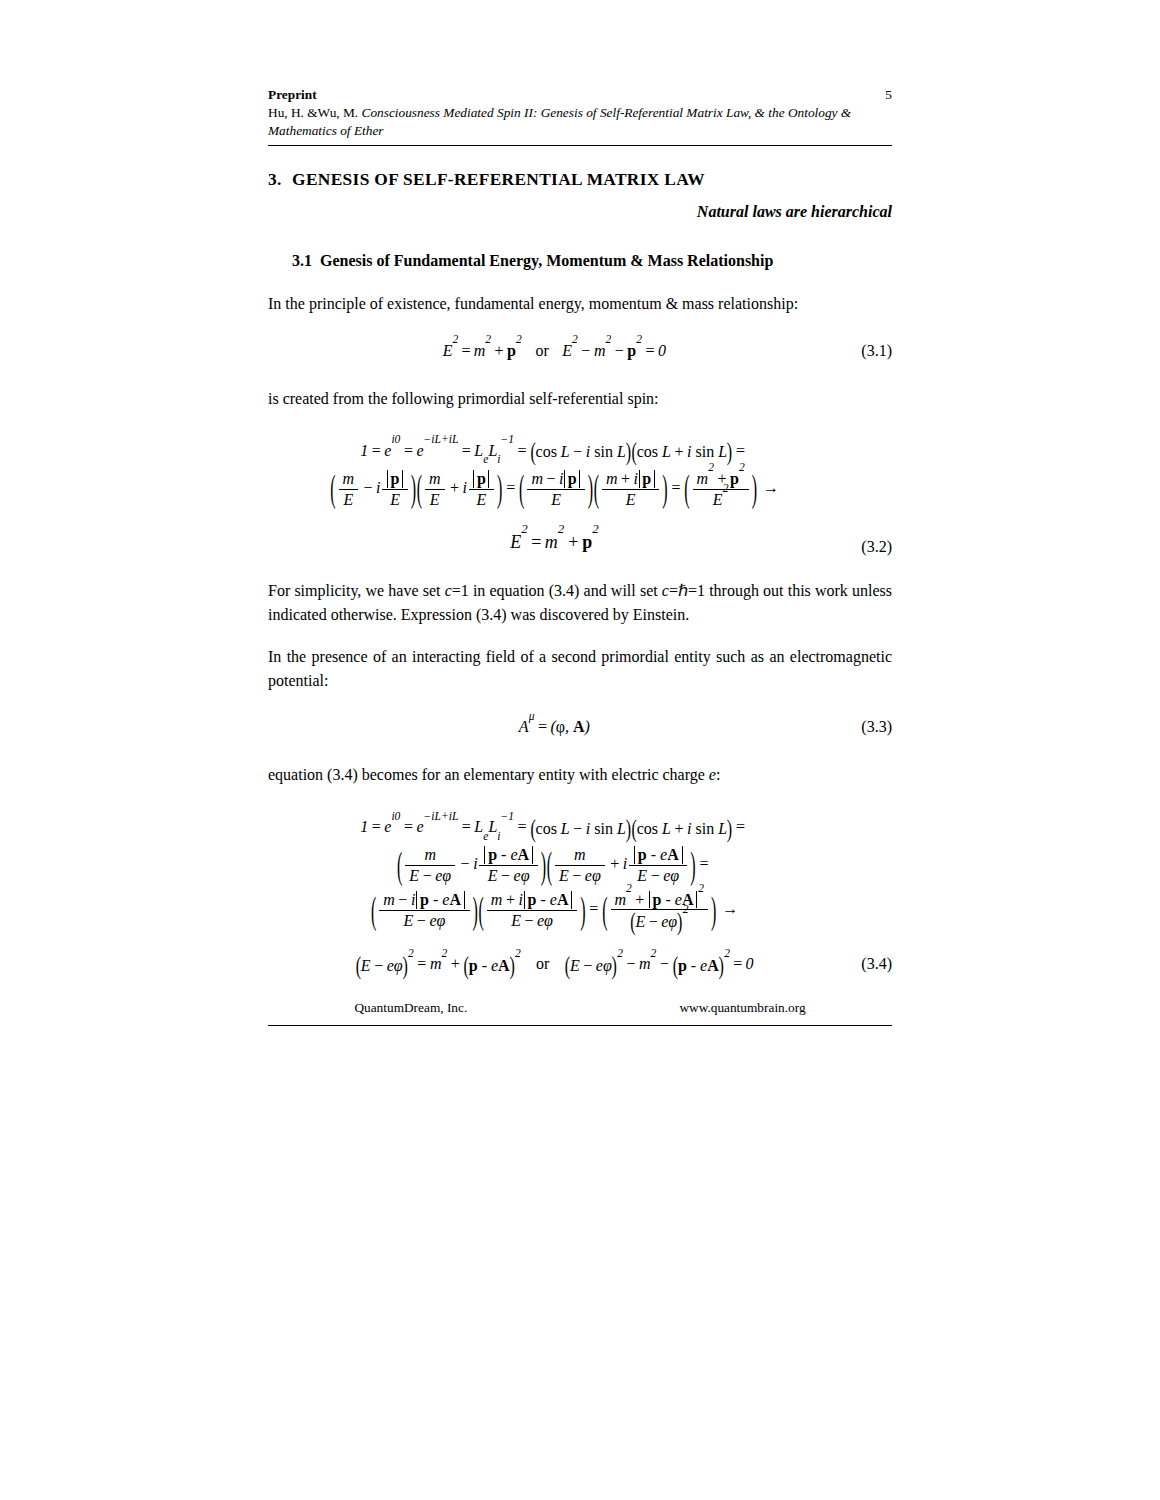5 Preprint Hu, H. &Wu, M. Consciousness Mediated Spin II: Genesis of Self-Referential Matrix Law, & the Ontology & Mathematics of Ether
3. GENESIS OF SELF-REFERENTIAL MATRIX LAW
Natural laws are hierarchical
3.1 Genesis of Fundamental Energy, Momentum & Mass Relationship
In the principle of existence, fundamental energy, momentum & mass relationship:
E2=m2+p2 or E2−m2−p2=0 (3.1)
is created from the following primordial self-referential spin:
1=ei0=e−iL+iL=LeLi−1=cos L−i sin L cos L+i sin L= mE−ipE mE+ipE=m−ip E m+ip E=m2+p2 E2→
E2=m2+p2 (3.2)
For simplicity, we have set c=1 in equation (3.4) and will set c=ℏ=1 through out this work unless indicated otherwise. Expression (3.4) was discovered by Einstein.
In the presence of an interacting field of a second primordial entity such as an electromagnetic potential:
Aμ=(φ, A) (3.3)
equation (3.4) becomes for an elementary entity with electric charge e:
1=ei0=e−iL+iL=LeLi−1=cos L−i sin L cos L+i sin L= mE−eφ−ip - eA E−eφ mE−eφ+ip - eA E−eφ= m−ip - eA E−eφ m+ip - eA E−eφ=m2+p - eA2 E−eφ2→
E−eφ2=m2+p - eA2 or E−eφ2−m2−p - eA2=0 (3.4)
QuantumDream, Inc. www.quantumbrain.org